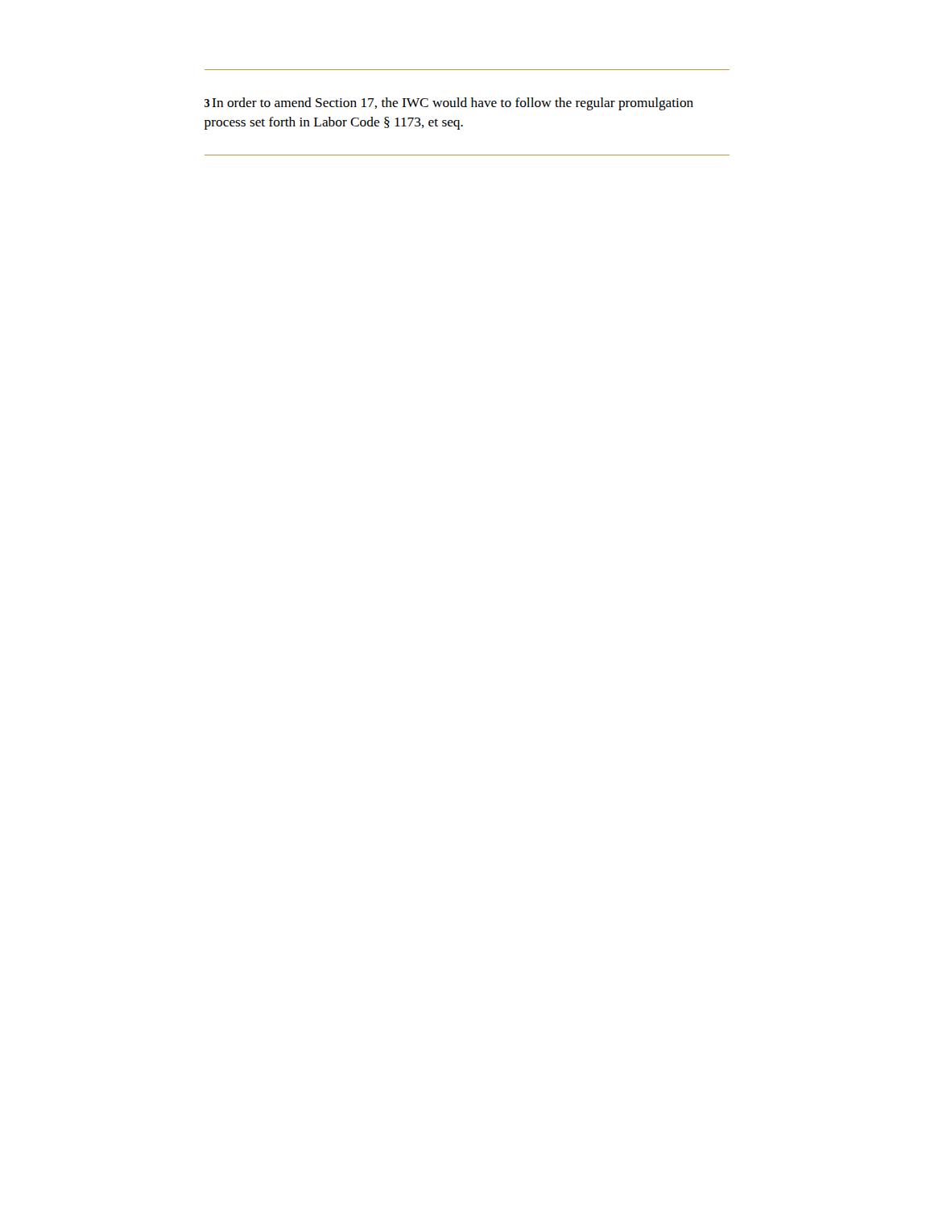3 In order to amend Section 17, the IWC would have to follow the regular promulgation process set forth in Labor Code § 1173, et seq.